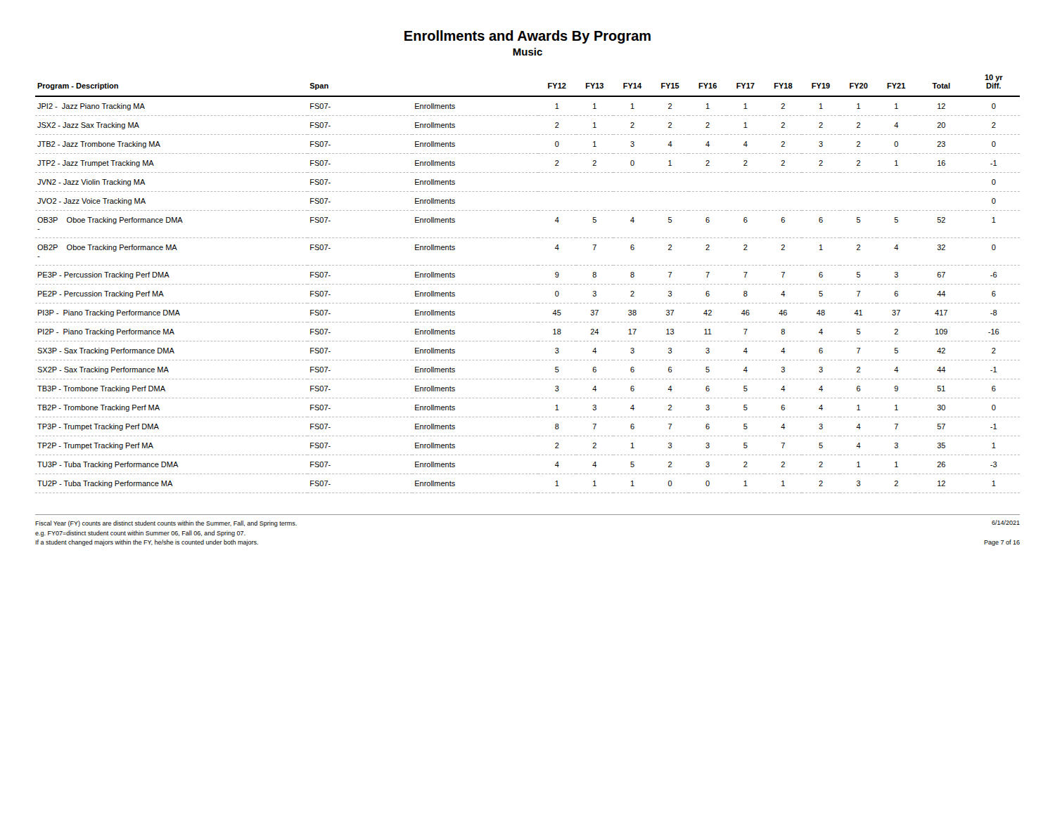Enrollments and Awards By Program
Music
| Program - Description | Span | | FY12 | FY13 | FY14 | FY15 | FY16 | FY17 | FY18 | FY19 | FY20 | FY21 | Total | 10 yr Diff. |
| --- | --- | --- | --- | --- | --- | --- | --- | --- | --- | --- | --- | --- | --- | --- |
| JPI2 - Jazz Piano Tracking MA | FS07- | Enrollments | 1 | 1 | 1 | 2 | 1 | 1 | 2 | 1 | 1 | 1 | 12 | 0 |
| JSX2 - Jazz Sax Tracking MA | FS07- | Enrollments | 2 | 1 | 2 | 2 | 2 | 1 | 2 | 2 | 2 | 4 | 20 | 2 |
| JTB2 - Jazz Trombone Tracking MA | FS07- | Enrollments | 0 | 1 | 3 | 4 | 4 | 4 | 2 | 3 | 2 | 0 | 23 | 0 |
| JTP2 - Jazz Trumpet Tracking MA | FS07- | Enrollments | 2 | 2 | 0 | 1 | 2 | 2 | 2 | 2 | 2 | 1 | 16 | -1 |
| JVN2 - Jazz Violin Tracking MA | FS07- | Enrollments | | | | | | | | | | | | 0 |
| JVO2 - Jazz Voice Tracking MA | FS07- | Enrollments | | | | | | | | | | | | 0 |
| OB3P Oboe Tracking Performance DMA - | FS07- | Enrollments | 4 | 5 | 4 | 5 | 6 | 6 | 6 | 6 | 5 | 5 | 52 | 1 |
| OB2P Oboe Tracking Performance MA - | FS07- | Enrollments | 4 | 7 | 6 | 2 | 2 | 2 | 2 | 1 | 2 | 4 | 32 | 0 |
| PE3P - Percussion Tracking Perf DMA | FS07- | Enrollments | 9 | 8 | 8 | 7 | 7 | 7 | 7 | 6 | 5 | 3 | 67 | -6 |
| PE2P - Percussion Tracking Perf MA | FS07- | Enrollments | 0 | 3 | 2 | 3 | 6 | 8 | 4 | 5 | 7 | 6 | 44 | 6 |
| PI3P - Piano Tracking Performance DMA | FS07- | Enrollments | 45 | 37 | 38 | 37 | 42 | 46 | 46 | 48 | 41 | 37 | 417 | -8 |
| PI2P - Piano Tracking Performance MA | FS07- | Enrollments | 18 | 24 | 17 | 13 | 11 | 7 | 8 | 4 | 5 | 2 | 109 | -16 |
| SX3P - Sax Tracking Performance DMA | FS07- | Enrollments | 3 | 4 | 3 | 3 | 3 | 4 | 4 | 6 | 7 | 5 | 42 | 2 |
| SX2P - Sax Tracking Performance MA | FS07- | Enrollments | 5 | 6 | 6 | 6 | 5 | 4 | 3 | 3 | 2 | 4 | 44 | -1 |
| TB3P - Trombone Tracking Perf DMA | FS07- | Enrollments | 3 | 4 | 6 | 4 | 6 | 5 | 4 | 4 | 6 | 9 | 51 | 6 |
| TB2P - Trombone Tracking Perf MA | FS07- | Enrollments | 1 | 3 | 4 | 2 | 3 | 5 | 6 | 4 | 1 | 1 | 30 | 0 |
| TP3P - Trumpet Tracking Perf DMA | FS07- | Enrollments | 8 | 7 | 6 | 7 | 6 | 5 | 4 | 3 | 4 | 7 | 57 | -1 |
| TP2P - Trumpet Tracking Perf MA | FS07- | Enrollments | 2 | 2 | 1 | 3 | 3 | 5 | 7 | 5 | 4 | 3 | 35 | 1 |
| TU3P - Tuba Tracking Performance DMA | FS07- | Enrollments | 4 | 4 | 5 | 2 | 3 | 2 | 2 | 2 | 1 | 1 | 26 | -3 |
| TU2P - Tuba Tracking Performance MA | FS07- | Enrollments | 1 | 1 | 1 | 0 | 0 | 1 | 1 | 2 | 3 | 2 | 12 | 1 |
Fiscal Year (FY) counts are distinct student counts within the Summer, Fall, and Spring terms.
e.g. FY07=distinct student count within Summer 06, Fall 06, and Spring 07.
If a student changed majors within the FY, he/she is counted under both majors.
6/14/2021
Page 7 of 16